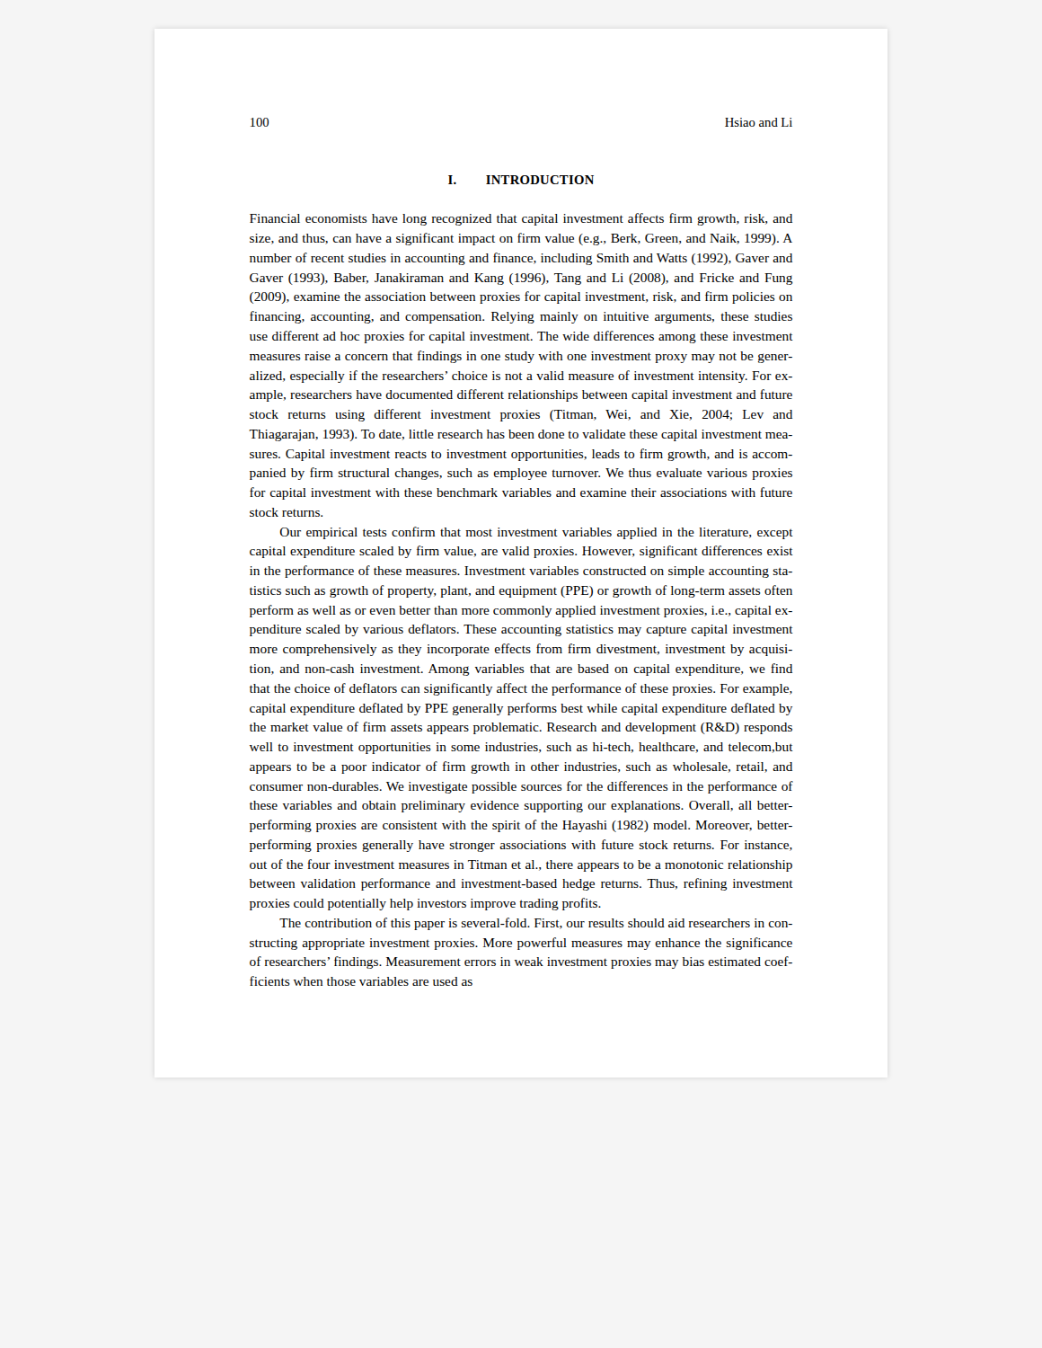100 Hsiao and Li
I. INTRODUCTION
Financial economists have long recognized that capital investment affects firm growth, risk, and size, and thus, can have a significant impact on firm value (e.g., Berk, Green, and Naik, 1999). A number of recent studies in accounting and finance, including Smith and Watts (1992), Gaver and Gaver (1993), Baber, Janakiraman and Kang (1996), Tang and Li (2008), and Fricke and Fung (2009), examine the association between proxies for capital investment, risk, and firm policies on financing, accounting, and compensation. Relying mainly on intuitive arguments, these studies use different ad hoc proxies for capital investment. The wide differences among these investment measures raise a concern that findings in one study with one investment proxy may not be generalized, especially if the researchers’ choice is not a valid measure of investment intensity. For example, researchers have documented different relationships between capital investment and future stock returns using different investment proxies (Titman, Wei, and Xie, 2004; Lev and Thiagarajan, 1993). To date, little research has been done to validate these capital investment measures. Capital investment reacts to investment opportunities, leads to firm growth, and is accompanied by firm structural changes, such as employee turnover. We thus evaluate various proxies for capital investment with these benchmark variables and examine their associations with future stock returns.
Our empirical tests confirm that most investment variables applied in the literature, except capital expenditure scaled by firm value, are valid proxies. However, significant differences exist in the performance of these measures. Investment variables constructed on simple accounting statistics such as growth of property, plant, and equipment (PPE) or growth of long-term assets often perform as well as or even better than more commonly applied investment proxies, i.e., capital expenditure scaled by various deflators. These accounting statistics may capture capital investment more comprehensively as they incorporate effects from firm divestment, investment by acquisition, and non-cash investment. Among variables that are based on capital expenditure, we find that the choice of deflators can significantly affect the performance of these proxies. For example, capital expenditure deflated by PPE generally performs best while capital expenditure deflated by the market value of firm assets appears problematic. Research and development (R&D) responds well to investment opportunities in some industries, such as hi-tech, healthcare, and telecom,but appears to be a poor indicator of firm growth in other industries, such as wholesale, retail, and consumer non-durables. We investigate possible sources for the differences in the performance of these variables and obtain preliminary evidence supporting our explanations. Overall, all better-performing proxies are consistent with the spirit of the Hayashi (1982) model. Moreover, better-performing proxies generally have stronger associations with future stock returns. For instance, out of the four investment measures in Titman et al., there appears to be a monotonic relationship between validation performance and investment-based hedge returns. Thus, refining investment proxies could potentially help investors improve trading profits.
The contribution of this paper is several-fold. First, our results should aid researchers in constructing appropriate investment proxies. More powerful measures may enhance the significance of researchers’ findings. Measurement errors in weak investment proxies may bias estimated coefficients when those variables are used as